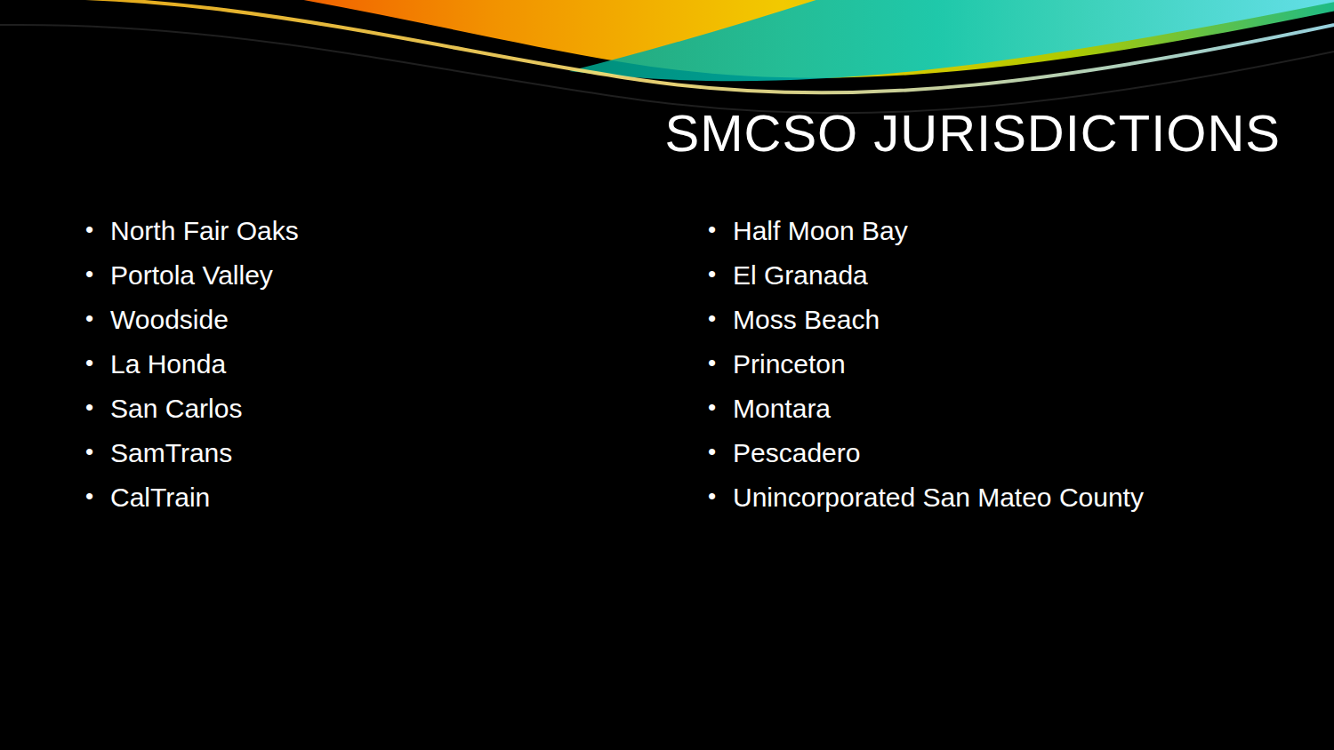SMCSO Jurisdictions
North Fair Oaks
Portola Valley
Woodside
La Honda
San Carlos
SamTrans
CalTrain
Half Moon Bay
El Granada
Moss Beach
Princeton
Montara
Pescadero
Unincorporated San Mateo County